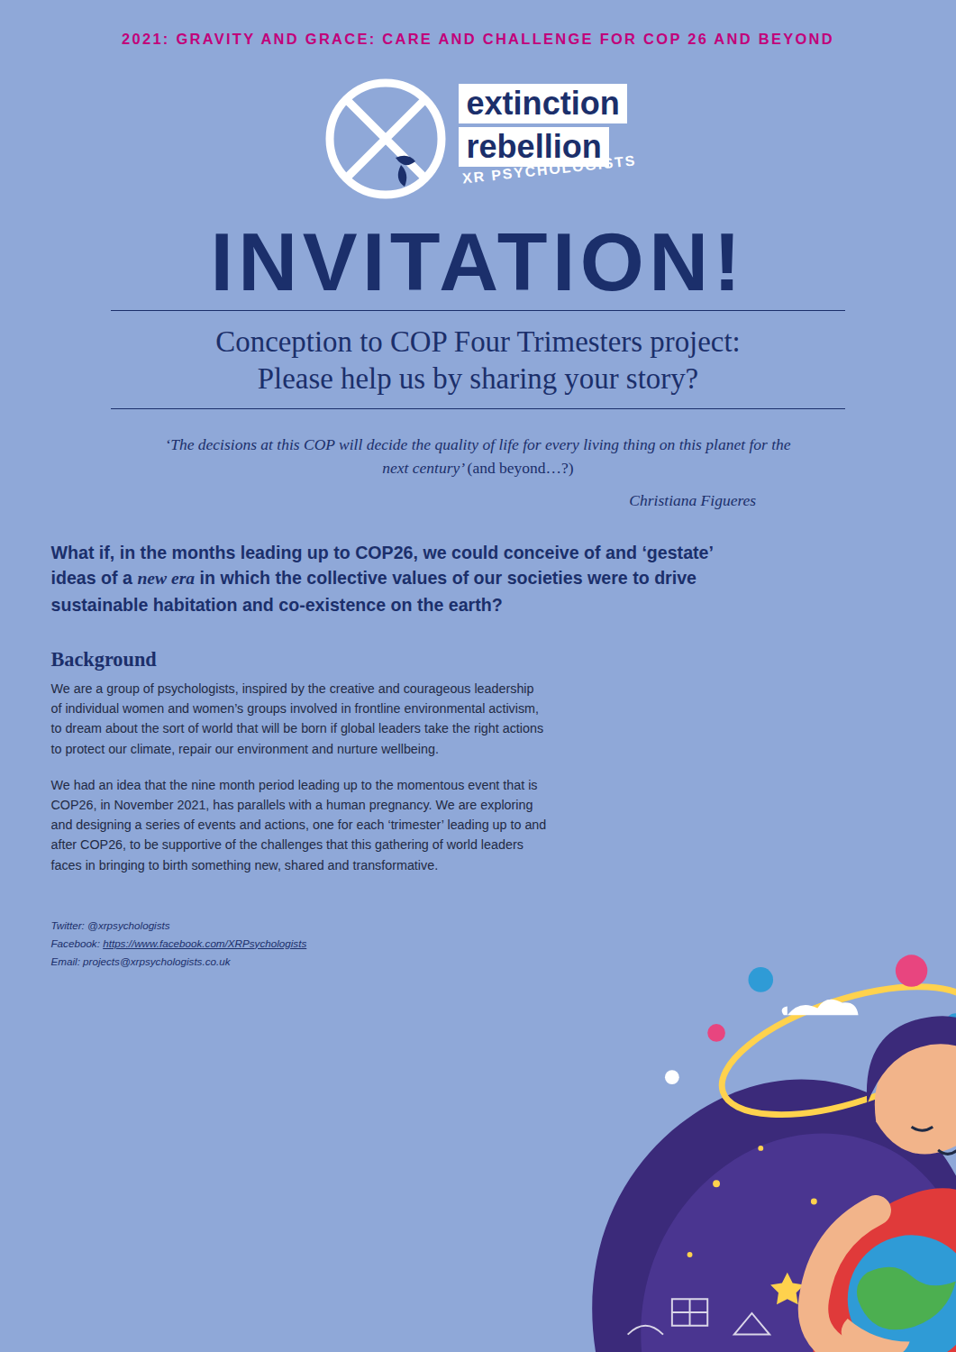2021: Gravity and Grace: Care and Challenge for COP 26 and Beyond
extinction rebellion XR PSYCHOLOGISTS
INVITATION!
Conception to COP Four Trimesters project:
Please help us by sharing your story?
‘The decisions at this COP will decide the quality of life for every living thing on this planet for the next century’ (and beyond…?) Christiana Figueres
What if, in the months leading up to COP26, we could conceive of and ‘gestate’ ideas of a new era in which the collective values of our societies were to drive sustainable habitation and co-existence on the earth?
Background
We are a group of psychologists, inspired by the creative and courageous leadership of individual women and women’s groups involved in frontline environmental activism, to dream about the sort of world that will be born if global leaders take the right actions to protect our climate, repair our environment and nurture wellbeing.
We had an idea that the nine month period leading up to the momentous event that is COP26, in November 2021, has parallels with a human pregnancy. We are exploring and designing a series of events and actions, one for each ‘trimester’ leading up to and after COP26, to be supportive of the challenges that this gathering of world leaders faces in bringing to birth something new, shared and transformative.
Twitter: @xrpsychologists
Facebook: https://www.facebook.com/XRPsychologists
Email: projects@xrpsychologists.co.uk